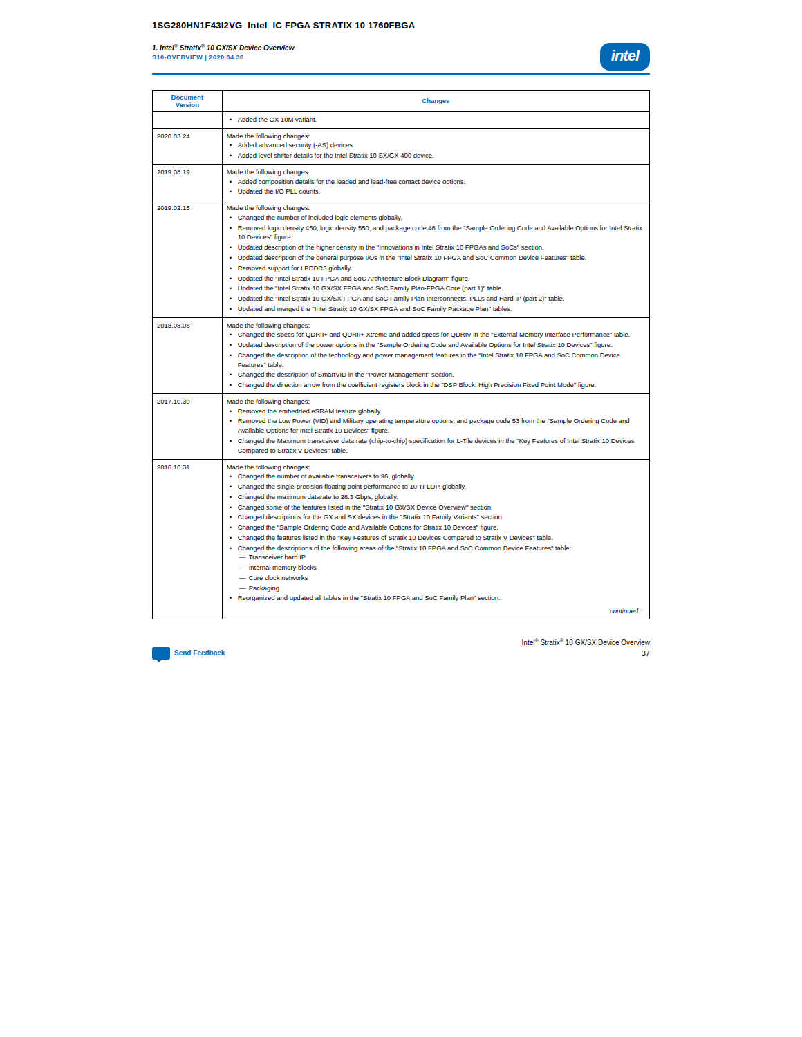1SG280HN1F43I2VG Intel IC FPGA STRATIX 10 1760FBGA
1. Intel® Stratix® 10 GX/SX Device Overview
S10-OVERVIEW | 2020.04.30
intel
| Document Version | Changes |
| --- | --- |
| | Added the GX 10M variant. |
| 2020.03.24 | Made the following changes: Added advanced security (-AS) devices. Added level shifter details for the Intel Stratix 10 SX/GX 400 device. |
| 2019.08.19 | Made the following changes: Added composition details for the leaded and lead-free contact device options. Updated the I/O PLL counts. |
| 2019.02.15 | Made the following changes: Changed the number of included logic elements globally. Removed logic density 450, logic density 550, and package code 48 from the "Sample Ordering Code and Available Options for Intel Stratix 10 Devices" figure. Updated description of the higher density in the "Innovations in Intel Stratix 10 FPGAs and SoCs" section. Updated description of the general purpose I/Os in the "Intel Stratix 10 FPGA and SoC Common Device Features" table. Removed support for LPDDR3 globally. Updated the "Intel Stratix 10 FPGA and SoC Architecture Block Diagram" figure. Updated the "Intel Stratix 10 GX/SX FPGA and SoC Family Plan-FPGA Core (part 1)" table. Updated the "Intel Stratix 10 GX/SX FPGA and SoC Family Plan-Interconnects, PLLs and Hard IP (part 2)" table. Updated and merged the "Intel Stratix 10 GX/SX FPGA and SoC Family Package Plan" tables. |
| 2018.08.08 | Made the following changes: Changed the specs for QDRII+ and QDRII+ Xtreme and added specs for QDRIV in the "External Memory Interface Performance" table. Updated description of the power options in the "Sample Ordering Code and Available Options for Intel Stratix 10 Devices" figure. Changed the description of the technology and power management features in the "Intel Stratix 10 FPGA and SoC Common Device Features" table. Changed the description of SmartVID in the "Power Management" section. Changed the direction arrow from the coefficient registers block in the "DSP Block: High Precision Fixed Point Mode" figure. |
| 2017.10.30 | Made the following changes: Removed the embedded eSRAM feature globally. Removed the Low Power (VID) and Military operating temperature options, and package code 53 from the "Sample Ordering Code and Available Options for Intel Stratix 10 Devices" figure. Changed the Maximum transceiver data rate (chip-to-chip) specification for L-Tile devices in the "Key Features of Intel Stratix 10 Devices Compared to Stratix V Devices" table. |
| 2016.10.31 | Made the following changes: Changed the number of available transceivers to 96, globally. Changed the single-precision floating point performance to 10 TFLOP, globally. Changed the maximum datarate to 28.3 Gbps, globally. Changed some of the features listed in the "Stratix 10 GX/SX Device Overview" section. Changed descriptions for the GX and SX devices in the "Stratix 10 Family Variants" section. Changed the "Sample Ordering Code and Available Options for Stratix 10 Devices" figure. Changed the features listed in the "Key Features of Stratix 10 Devices Compared to Stratix V Devices" table. Changed the descriptions of the following areas of the "Stratix 10 FPGA and SoC Common Device Features" table: Transceiver hard IP Internal memory blocks Core clock networks Packaging Reorganized and updated all tables in the "Stratix 10 FPGA and SoC Family Plan" section. continued... |
Send Feedback
Intel® Stratix® 10 GX/SX Device Overview
37